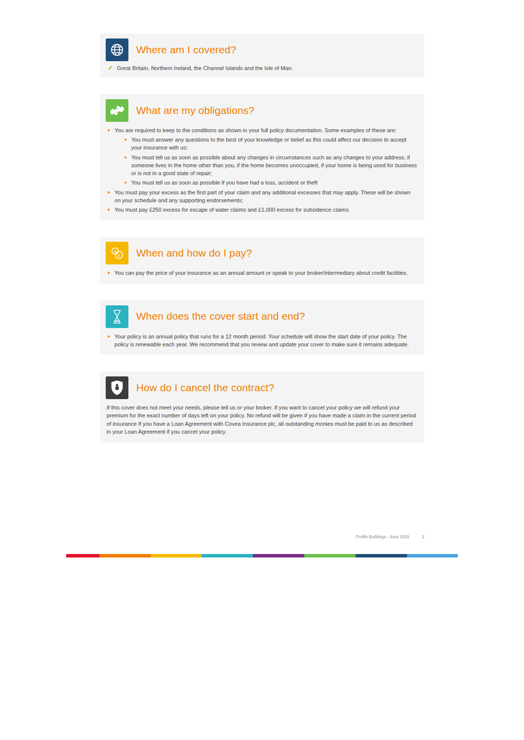Where am I covered?
✓Great Britain, Northern Ireland, the Channel Islands and the Isle of Man.
What are my obligations?
You are required to keep to the conditions as shown in your full policy documentation. Some examples of these are:
You must answer any questions to the best of your knowledge or belief as this could affect our decision to accept your insurance with us;
You must tell us as soon as possible about any changes in circumstances such as any changes to your address, if someone lives in the home other than you, if the home becomes unoccupied, if your home is being used for business or is not in a good state of repair;
You must tell us as soon as possible if you have had a loss, accident or theft
You must pay your excess as the first part of your claim and any additional excesses that may apply. These will be shown on your schedule and any supporting endorsements;
You must pay £250 excess for escape of water claims and £1,000 excess for subsidence claims.
€ £
When and how do I pay?
You can pay the price of your insurance as an annual amount or speak to your broker/intermediary about credit facilities.
When does the cover start and end?
Your policy is an annual policy that runs for a 12 month period. Your schedule will show the start date of your policy. The policy is renewable each year. We recommend that you review and update your cover to make sure it remains adequate.
How do I cancel the contract?
If this cover does not meet your needs, please tell us or your broker. If you want to cancel your policy we will refund your premium for the exact number of days left on your policy. No refund will be given if you have made a claim in the current period of insurance If you have a Loan Agreement with Covea Insurance plc, all outstanding monies must be paid to us as described in your Loan Agreement if you cancel your policy.
Profile Buildings - June 20192